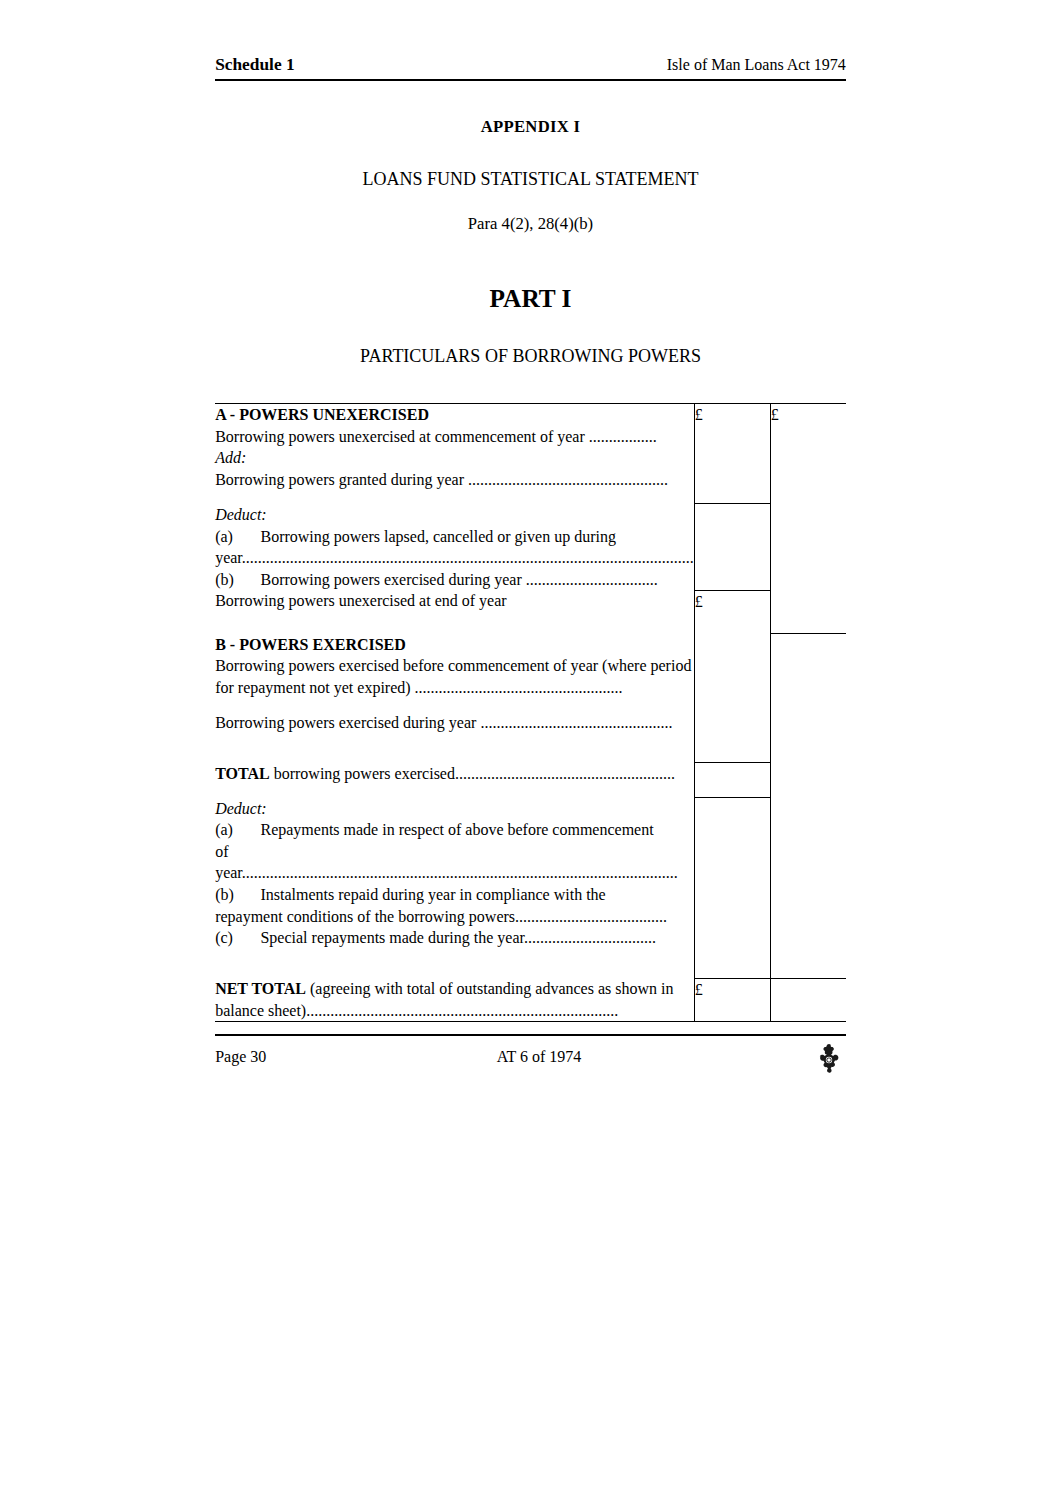Schedule 1
Isle of Man Loans Act 1974
APPENDIX I
LOANS FUND STATISTICAL STATEMENT
Para 4(2), 28(4)(b)
PART I
PARTICULARS OF BORROWING POWERS
| A - POWERS UNEXERCISED | £ | £ |
| Borrowing powers unexercised at commencement of year ................. | | |
| Add: | | |
| Borrowing powers granted during year .................................................. | | |
| Deduct: | | |
| (a) Borrowing powers lapsed, cancelled or given up during year................................................................................................................. | | |
| (b) Borrowing powers exercised during year ................................. | | |
| Borrowing powers unexercised at end of year | £ | |
| B - POWERS EXERCISED | | |
| Borrowing powers exercised before commencement of year (where period for repayment not yet expired) .................................................... | | |
| Borrowing powers exercised during year ................................................ | | |
| TOTAL borrowing powers exercised....................................................... | | |
| Deduct: | | |
| (a) Repayments made in respect of above before commencement of year............................................................................................................. | | |
| (b) Instalments repaid during year in compliance with the repayment conditions of the borrowing powers...................................... | | |
| (c) Special repayments made during the year................................. | | |
| NET TOTAL (agreeing with total of outstanding advances as shown in balance sheet).............................................................................. | £ | |
Page 30
AT 6 of 1974